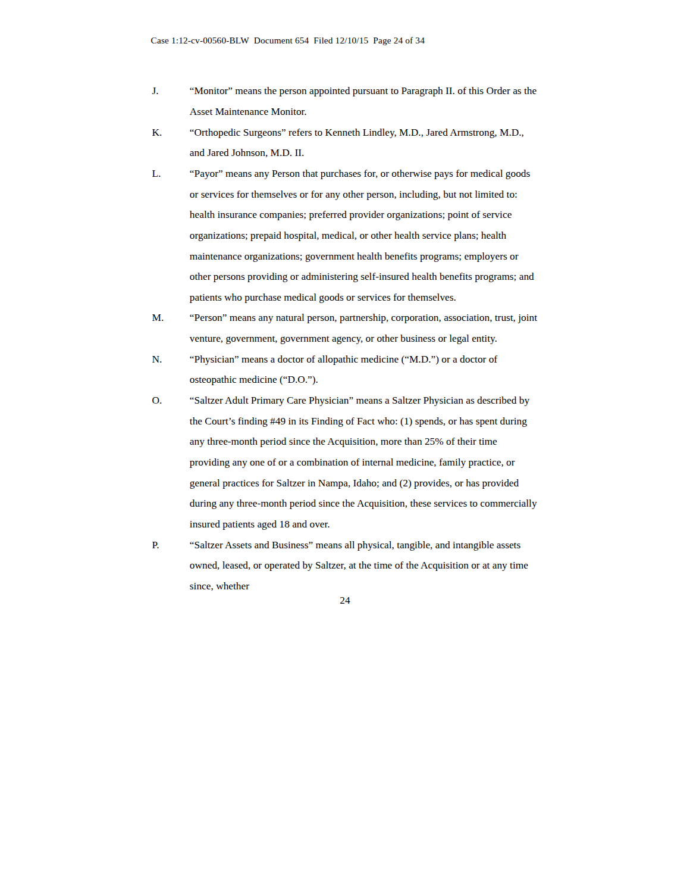Case 1:12-cv-00560-BLW Document 654 Filed 12/10/15 Page 24 of 34
J.
“Monitor” means the person appointed pursuant to Paragraph II. of this Order as the Asset Maintenance Monitor.
K.
“Orthopedic Surgeons” refers to Kenneth Lindley, M.D., Jared Armstrong, M.D., and Jared Johnson, M.D. II.
L.
“Payor” means any Person that purchases for, or otherwise pays for medical goods or services for themselves or for any other person, including, but not limited to: health insurance companies; preferred provider organizations; point of service organizations; prepaid hospital, medical, or other health service plans; health maintenance organizations; government health benefits programs; employers or other persons providing or administering self-insured health benefits programs; and patients who purchase medical goods or services for themselves.
M.
“Person” means any natural person, partnership, corporation, association, trust, joint venture, government, government agency, or other business or legal entity.
N.
“Physician” means a doctor of allopathic medicine (“M.D.”) or a doctor of osteopathic medicine (“D.O.”).
O.
“Saltzer Adult Primary Care Physician” means a Saltzer Physician as described by the Court’s finding #49 in its Finding of Fact who: (1) spends, or has spent during any three-month period since the Acquisition, more than 25% of their time providing any one of or a combination of internal medicine, family practice, or general practices for Saltzer in Nampa, Idaho; and (2) provides, or has provided during any three-month period since the Acquisition, these services to commercially insured patients aged 18 and over.
P.
“Saltzer Assets and Business” means all physical, tangible, and intangible assets owned, leased, or operated by Saltzer, at the time of the Acquisition or at any time since, whether
24